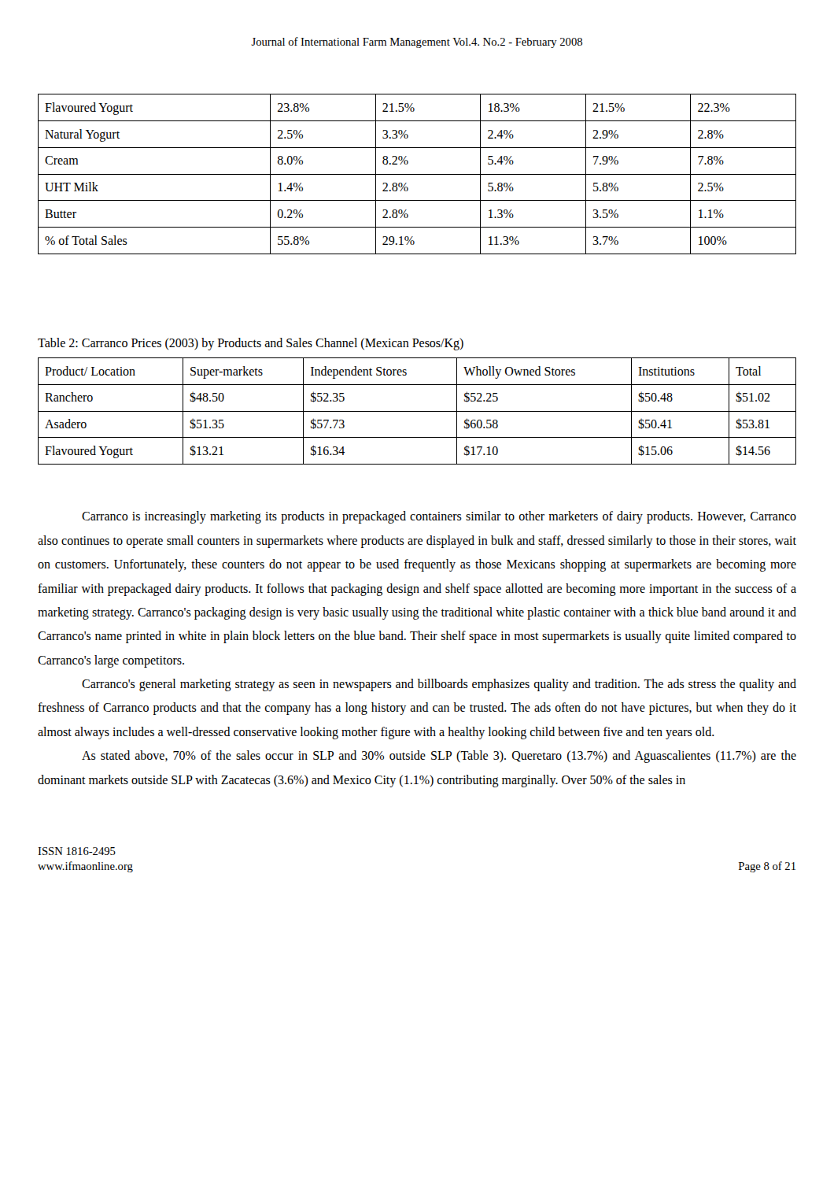Journal of International Farm Management Vol.4. No.2 - February 2008
| Flavoured Yogurt | 23.8% | 21.5% | 18.3% | 21.5% | 22.3% |
| Natural Yogurt | 2.5% | 3.3% | 2.4% | 2.9% | 2.8% |
| Cream | 8.0% | 8.2% | 5.4% | 7.9% | 7.8% |
| UHT Milk | 1.4% | 2.8% | 5.8% | 5.8% | 2.5% |
| Butter | 0.2% | 2.8% | 1.3% | 3.5% | 1.1% |
| % of Total Sales | 55.8% | 29.1% | 11.3% | 3.7% | 100% |
Table 2: Carranco Prices (2003) by Products and Sales Channel (Mexican Pesos/Kg)
| Product/ Location | Super-markets | Independent Stores | Wholly Owned Stores | Institutions | Total |
| Ranchero | $48.50 | $52.35 | $52.25 | $50.48 | $51.02 |
| Asadero | $51.35 | $57.73 | $60.58 | $50.41 | $53.81 |
| Flavoured Yogurt | $13.21 | $16.34 | $17.10 | $15.06 | $14.56 |
Carranco is increasingly marketing its products in prepackaged containers similar to other marketers of dairy products. However, Carranco also continues to operate small counters in supermarkets where products are displayed in bulk and staff, dressed similarly to those in their stores, wait on customers. Unfortunately, these counters do not appear to be used frequently as those Mexicans shopping at supermarkets are becoming more familiar with prepackaged dairy products. It follows that packaging design and shelf space allotted are becoming more important in the success of a marketing strategy. Carranco's packaging design is very basic usually using the traditional white plastic container with a thick blue band around it and Carranco's name printed in white in plain block letters on the blue band. Their shelf space in most supermarkets is usually quite limited compared to Carranco's large competitors.
Carranco's general marketing strategy as seen in newspapers and billboards emphasizes quality and tradition. The ads stress the quality and freshness of Carranco products and that the company has a long history and can be trusted. The ads often do not have pictures, but when they do it almost always includes a well-dressed conservative looking mother figure with a healthy looking child between five and ten years old.
As stated above, 70% of the sales occur in SLP and 30% outside SLP (Table 3). Queretaro (13.7%) and Aguascalientes (11.7%) are the dominant markets outside SLP with Zacatecas (3.6%) and Mexico City (1.1%) contributing marginally. Over 50% of the sales in
ISSN 1816-2495
www.ifmaonline.org
Page 8 of 21